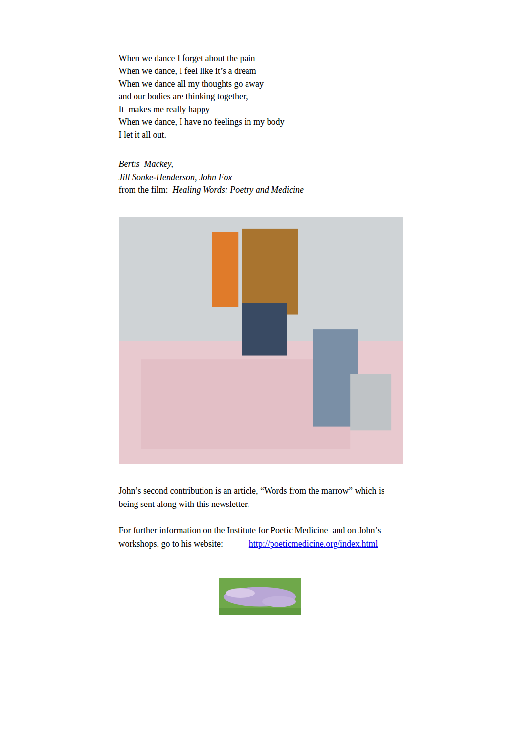When we dance I forget about the pain
When we dance, I feel like it’s a dream
When we dance all my thoughts go away
and our bodies are thinking together,
It makes me really happy
When we dance, I have no feelings in my body
I let it all out.
Bertis Mackey,
Jill Sonke-Henderson, John Fox
from the film: Healing Words: Poetry and Medicine
John’s second contribution is an article, “Words from the marrow” which is being sent along with this newsletter.
For further information on the Institute for Poetic Medicine and on John’s workshops, go to his website: http://poeticmedicine.org/index.html